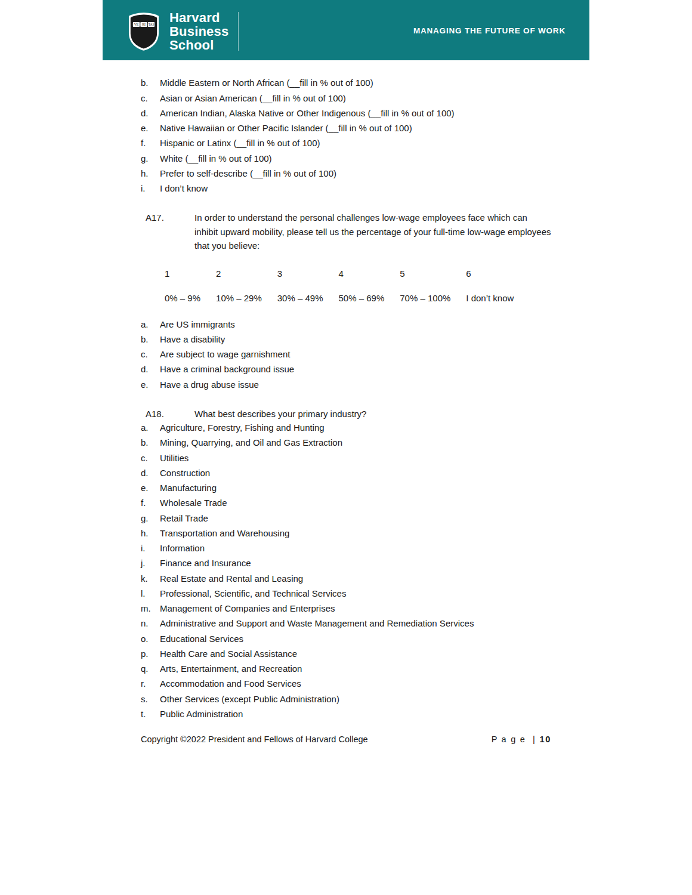VE RI TAS
Harvard Business School
Managing the Future of Work
b. Middle Eastern or North African (__fill in % out of 100)
c. Asian or Asian American (__fill in % out of 100)
d. American Indian, Alaska Native or Other Indigenous (__fill in % out of 100)
e. Native Hawaiian or Other Pacific Islander (__fill in % out of 100)
f. Hispanic or Latinx (__fill in % out of 100)
g. White (__fill in % out of 100)
h. Prefer to self-describe (__fill in % out of 100)
i. I don’t know
A17.
In order to understand the personal challenges low-wage employees face which can inhibit upward mobility, please tell us the percentage of your full-time low-wage employees that you believe:
| 1 | 2 | 3 | 4 | 5 | 6 |
| 0% – 9% | 10% – 29% | 30% – 49% | 50% – 69% | 70% – 100% | I don’t know |
a. Are US immigrants
b. Have a disability
c. Are subject to wage garnishment
d. Have a criminal background issue
e. Have a drug abuse issue
A18.
What best describes your primary industry?
a. Agriculture, Forestry, Fishing and Hunting
b. Mining, Quarrying, and Oil and Gas Extraction
c. Utilities
d. Construction
e. Manufacturing
f. Wholesale Trade
g. Retail Trade
h. Transportation and Warehousing
i. Information
j. Finance and Insurance
k. Real Estate and Rental and Leasing
l. Professional, Scientific, and Technical Services
m. Management of Companies and Enterprises
n. Administrative and Support and Waste Management and Remediation Services
o. Educational Services
p. Health Care and Social Assistance
q. Arts, Entertainment, and Recreation
r. Accommodation and Food Services
s. Other Services (except Public Administration)
t. Public Administration
Copyright ©2022 President and Fellows of Harvard College
P a g e | 10